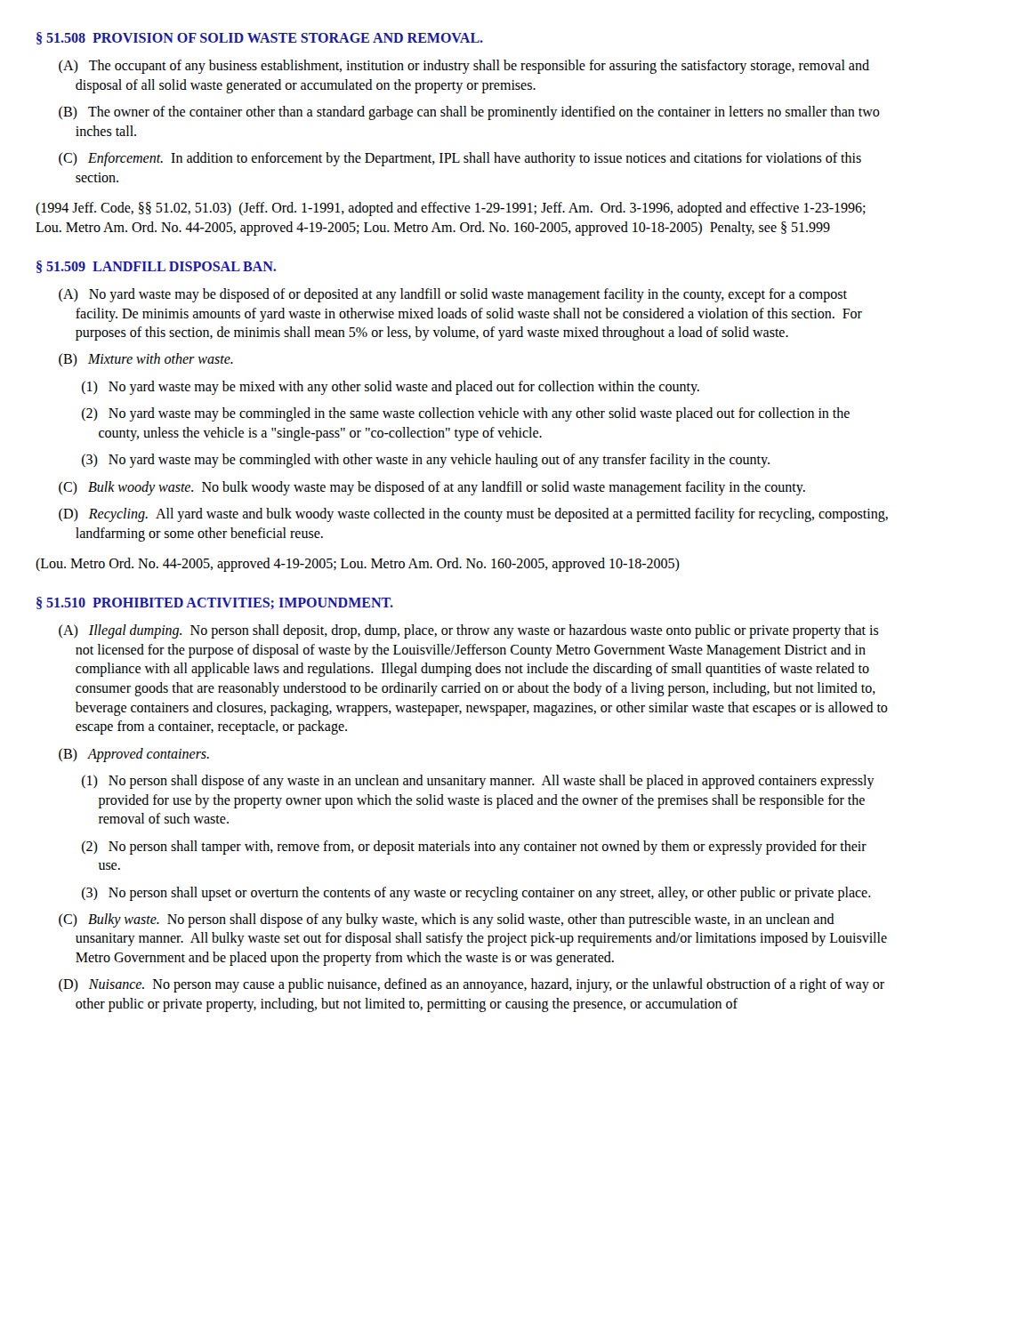§ 51.508 PROVISION OF SOLID WASTE STORAGE AND REMOVAL.
(A) The occupant of any business establishment, institution or industry shall be responsible for assuring the satisfactory storage, removal and disposal of all solid waste generated or accumulated on the property or premises.
(B) The owner of the container other than a standard garbage can shall be prominently identified on the container in letters no smaller than two inches tall.
(C) Enforcement. In addition to enforcement by the Department, IPL shall have authority to issue notices and citations for violations of this section.
(1994 Jeff. Code, §§ 51.02, 51.03) (Jeff. Ord. 1-1991, adopted and effective 1-29-1991; Jeff. Am. Ord. 3-1996, adopted and effective 1-23-1996; Lou. Metro Am. Ord. No. 44-2005, approved 4-19-2005; Lou. Metro Am. Ord. No. 160-2005, approved 10-18-2005) Penalty, see § 51.999
§ 51.509 LANDFILL DISPOSAL BAN.
(A) No yard waste may be disposed of or deposited at any landfill or solid waste management facility in the county, except for a compost facility. De minimis amounts of yard waste in otherwise mixed loads of solid waste shall not be considered a violation of this section. For purposes of this section, de minimis shall mean 5% or less, by volume, of yard waste mixed throughout a load of solid waste.
(B) Mixture with other waste.
(1) No yard waste may be mixed with any other solid waste and placed out for collection within the county.
(2) No yard waste may be commingled in the same waste collection vehicle with any other solid waste placed out for collection in the county, unless the vehicle is a "single-pass" or "co-collection" type of vehicle.
(3) No yard waste may be commingled with other waste in any vehicle hauling out of any transfer facility in the county.
(C) Bulk woody waste. No bulk woody waste may be disposed of at any landfill or solid waste management facility in the county.
(D) Recycling. All yard waste and bulk woody waste collected in the county must be deposited at a permitted facility for recycling, composting, landfarming or some other beneficial reuse.
(Lou. Metro Ord. No. 44-2005, approved 4-19-2005; Lou. Metro Am. Ord. No. 160-2005, approved 10-18-2005)
§ 51.510 PROHIBITED ACTIVITIES; IMPOUNDMENT.
(A) Illegal dumping. No person shall deposit, drop, dump, place, or throw any waste or hazardous waste onto public or private property that is not licensed for the purpose of disposal of waste by the Louisville/Jefferson County Metro Government Waste Management District and in compliance with all applicable laws and regulations. Illegal dumping does not include the discarding of small quantities of waste related to consumer goods that are reasonably understood to be ordinarily carried on or about the body of a living person, including, but not limited to, beverage containers and closures, packaging, wrappers, wastepaper, newspaper, magazines, or other similar waste that escapes or is allowed to escape from a container, receptacle, or package.
(B) Approved containers.
(1) No person shall dispose of any waste in an unclean and unsanitary manner. All waste shall be placed in approved containers expressly provided for use by the property owner upon which the solid waste is placed and the owner of the premises shall be responsible for the removal of such waste.
(2) No person shall tamper with, remove from, or deposit materials into any container not owned by them or expressly provided for their use.
(3) No person shall upset or overturn the contents of any waste or recycling container on any street, alley, or other public or private place.
(C) Bulky waste. No person shall dispose of any bulky waste, which is any solid waste, other than putrescible waste, in an unclean and unsanitary manner. All bulky waste set out for disposal shall satisfy the project pick-up requirements and/or limitations imposed by Louisville Metro Government and be placed upon the property from which the waste is or was generated.
(D) Nuisance. No person may cause a public nuisance, defined as an annoyance, hazard, injury, or the unlawful obstruction of a right of way or other public or private property, including, but not limited to, permitting or causing the presence, or accumulation of